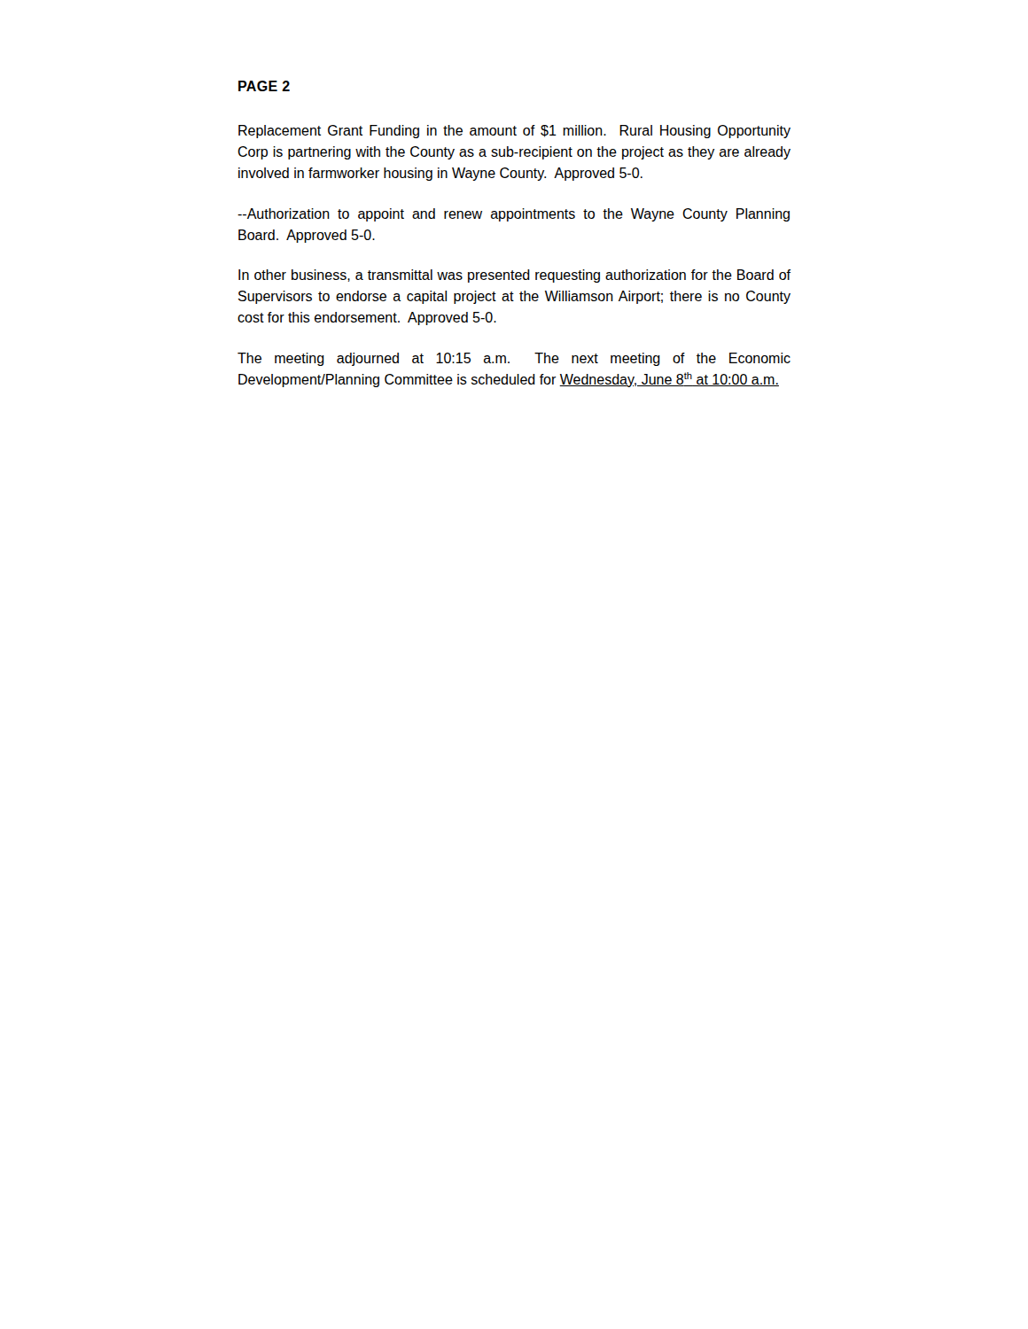PAGE 2
Replacement Grant Funding in the amount of $1 million. Rural Housing Opportunity Corp is partnering with the County as a sub-recipient on the project as they are already involved in farmworker housing in Wayne County. Approved 5-0.
--Authorization to appoint and renew appointments to the Wayne County Planning Board. Approved 5-0.
In other business, a transmittal was presented requesting authorization for the Board of Supervisors to endorse a capital project at the Williamson Airport; there is no County cost for this endorsement. Approved 5-0.
The meeting adjourned at 10:15 a.m. The next meeting of the Economic Development/Planning Committee is scheduled for Wednesday, June 8th at 10:00 a.m.